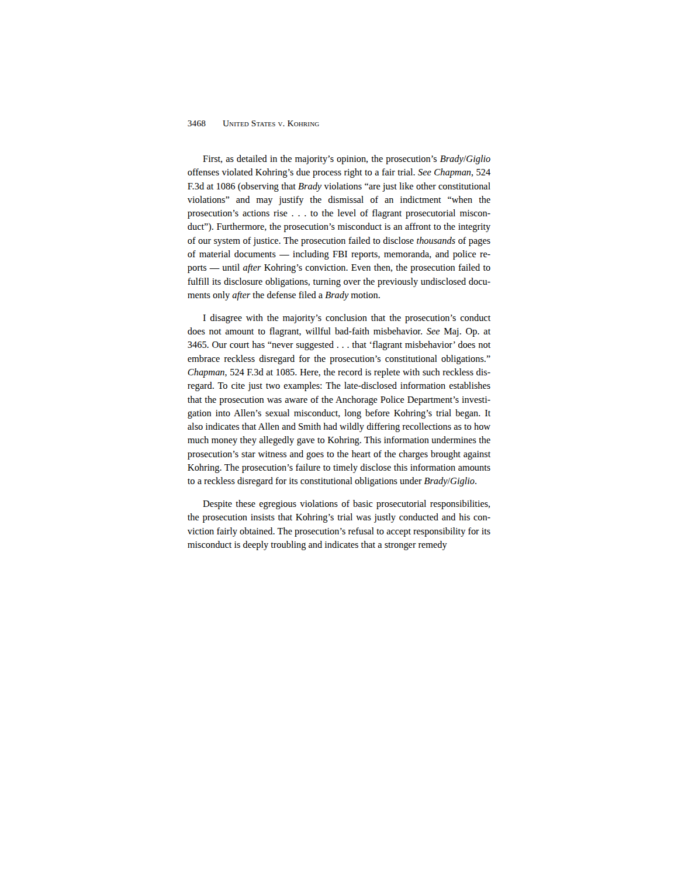3468 United States v. Kohring
First, as detailed in the majority’s opinion, the prosecution’s Brady/Giglio offenses violated Kohring’s due process right to a fair trial. See Chapman, 524 F.3d at 1086 (observing that Brady violations “are just like other constitutional violations” and may justify the dismissal of an indictment “when the prosecution’s actions rise . . . to the level of flagrant prosecutorial misconduct”). Furthermore, the prosecution’s misconduct is an affront to the integrity of our system of justice. The prosecution failed to disclose thousands of pages of material documents — including FBI reports, memoranda, and police reports — until after Kohring’s conviction. Even then, the prosecution failed to fulfill its disclosure obligations, turning over the previously undisclosed documents only after the defense filed a Brady motion.
I disagree with the majority’s conclusion that the prosecution’s conduct does not amount to flagrant, willful bad-faith misbehavior. See Maj. Op. at 3465. Our court has “never suggested . . . that ‘flagrant misbehavior’ does not embrace reckless disregard for the prosecution’s constitutional obligations.” Chapman, 524 F.3d at 1085. Here, the record is replete with such reckless disregard. To cite just two examples: The late-disclosed information establishes that the prosecution was aware of the Anchorage Police Department’s investigation into Allen’s sexual misconduct, long before Kohring’s trial began. It also indicates that Allen and Smith had wildly differing recollections as to how much money they allegedly gave to Kohring. This information undermines the prosecution’s star witness and goes to the heart of the charges brought against Kohring. The prosecution’s failure to timely disclose this information amounts to a reckless disregard for its constitutional obligations under Brady/Giglio.
Despite these egregious violations of basic prosecutorial responsibilities, the prosecution insists that Kohring’s trial was justly conducted and his conviction fairly obtained. The prosecution’s refusal to accept responsibility for its misconduct is deeply troubling and indicates that a stronger remedy